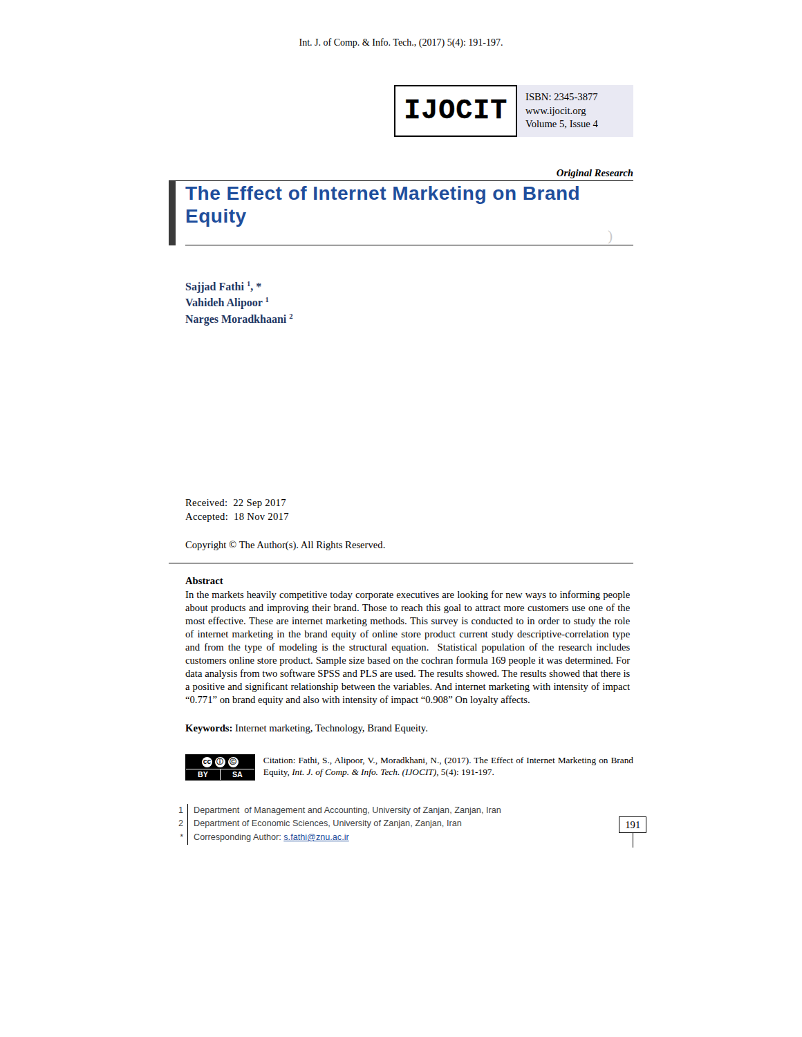Int. J. of Comp. & Info. Tech., (2017) 5(4): 191-197.
IJOCIT
ISBN: 2345-3877
www.ijocit.org
Volume 5, Issue 4
Original Research
The Effect of Internet Marketing on Brand Equity
)
Sajjad Fathi 1, *
Vahideh Alipoor 1
Narges Moradkhaani 2
Received: 22 Sep 2017
Accepted: 18 Nov 2017
Copyright © The Author(s). All Rights Reserved.
Abstract
In the markets heavily competitive today corporate executives are looking for new ways to informing people about products and improving their brand. Those to reach this goal to attract more customers use one of the most effective. These are internet marketing methods. This survey is conducted to in order to study the role of internet marketing in the brand equity of online store product current study descriptive-correlation type and from the type of modeling is the structural equation. Statistical population of the research includes customers online store product. Sample size based on the cochran formula 169 people it was determined. For data analysis from two software SPSS and PLS are used. The results showed. The results showed that there is a positive and significant relationship between the variables. And internet marketing with intensity of impact “0.771” on brand equity and also with intensity of impact “0.908” On loyalty affects.
Keywords: Internet marketing, Technology, Brand Equeity.
cc ⓘ Ⓒ
BY SA
Citation: Fathi, S., Alipoor, V., Moradkhani, N., (2017). The Effect of Internet Marketing on Brand Equity, Int. J. of Comp. & Info. Tech. (IJOCIT), 5(4): 191-197.
1
2
*
Department of Management and Accounting, University of Zanjan, Zanjan, Iran
Department of Economic Sciences, University of Zanjan, Zanjan, Iran
Corresponding Author: s.fathi@znu.ac.ir
191